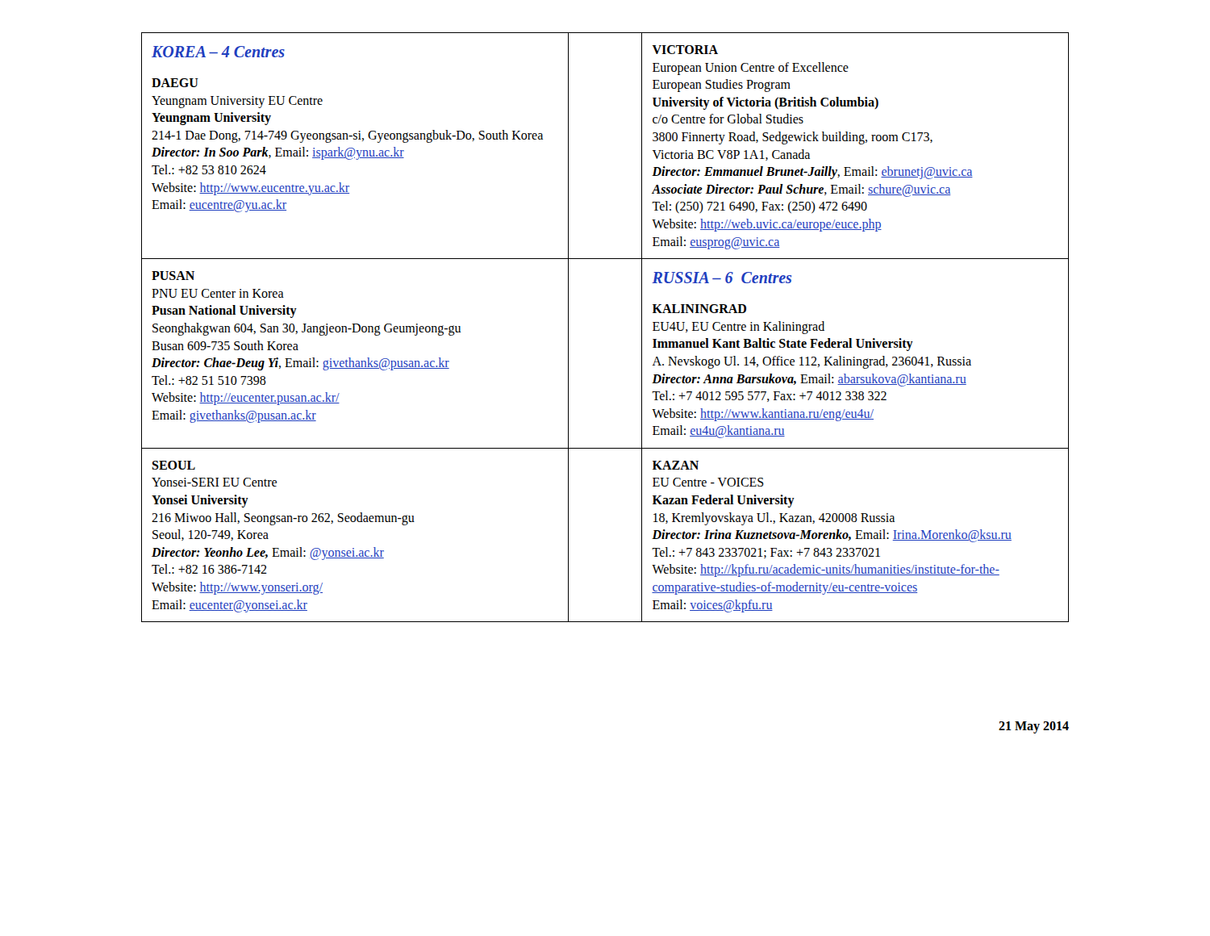| KOREA – 4 Centres DAEGU Yeungnam University EU Centre Yeungnam University 214-1 Dae Dong, 714-749 Gyeongsan-si, Gyeongsangbuk-Do, South Korea Director: In Soo Park , Email: ispark@ynu.ac.kr Tel.: +82 53 810 2624 Website: http://www.eucentre.yu.ac.kr Email: eucentre@yu.ac.kr | | VICTORIA European Union Centre of Excellence European Studies Program University of Victoria (British Columbia) c/o Centre for Global Studies 3800 Finnerty Road, Sedgewick building, room C173, Victoria BC V8P 1A1, Canada Director: Emmanuel Brunet-Jailly , Email: ebrunetj@uvic.ca Associate Director: Paul Schure , Email: schure@uvic.ca Tel: (250) 721 6490, Fax: (250) 472 6490 Website: http://web.uvic.ca/europe/euce.php Email: eusprog@uvic.ca |
| PUSAN PNU EU Center in Korea Pusan National University Seonghakgwan 604, San 30, Jangjeon-Dong Geumjeong-gu Busan 609-735 South Korea Director: Chae-Deug Yi , Email: givethanks@pusan.ac.kr Tel.: +82 51 510 7398 Website: http://eucenter.pusan.ac.kr/ Email: givethanks@pusan.ac.kr | | RUSSIA – 6 Centres KALININGRAD EU4U, EU Centre in Kaliningrad Immanuel Kant Baltic State Federal University A. Nevskogo Ul. 14, Office 112, Kaliningrad, 236041, Russia Director: Anna Barsukova, Email: abarsukova@kantiana.ru Tel.: +7 4012 595 577, Fax: +7 4012 338 322 Website: http://www.kantiana.ru/eng/eu4u/ Email: eu4u@kantiana.ru |
| SEOUL Yonsei-SERI EU Centre Yonsei University 216 Miwoo Hall, Seongsan-ro 262, Seodaemun-gu Seoul, 120-749, Korea Director: Yeonho Lee, Email: @yonsei.ac.kr Tel.: +82 16 386-7142 Website: http://www.yonseri.org/ Email: eucenter@yonsei.ac.kr | | KAZAN EU Centre - VOICES Kazan Federal University 18, Kremlyovskaya Ul., Kazan, 420008 Russia Director: Irina Kuznetsova-Morenko, Email: Irina.Morenko@ksu.ru Tel.: +7 843 2337021; Fax: +7 843 2337021 Website: http://kpfu.ru/academic-units/humanities/institute-for-the-comparative-studies-of-modernity/eu-centre-voices Email: voices@kpfu.ru |
21 May 2014